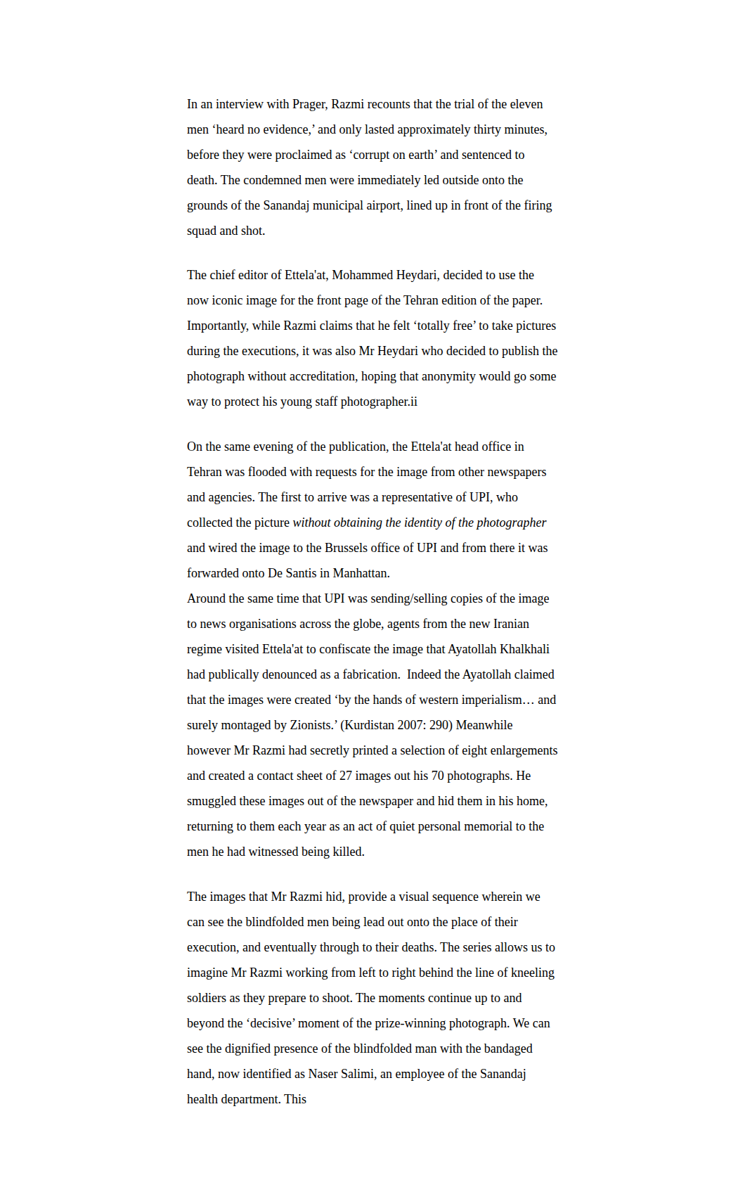In an interview with Prager, Razmi recounts that the trial of the eleven men ‘heard no evidence,’ and only lasted approximately thirty minutes, before they were proclaimed as ‘corrupt on earth’ and sentenced to death. The condemned men were immediately led outside onto the grounds of the Sanandaj municipal airport, lined up in front of the firing squad and shot.
The chief editor of Ettela'at, Mohammed Heydari, decided to use the now iconic image for the front page of the Tehran edition of the paper. Importantly, while Razmi claims that he felt ‘totally free’ to take pictures during the executions, it was also Mr Heydari who decided to publish the photograph without accreditation, hoping that anonymity would go some way to protect his young staff photographer.ii
On the same evening of the publication, the Ettela'at head office in Tehran was flooded with requests for the image from other newspapers and agencies. The first to arrive was a representative of UPI, who collected the picture without obtaining the identity of the photographer and wired the image to the Brussels office of UPI and from there it was forwarded onto De Santis in Manhattan.
Around the same time that UPI was sending/selling copies of the image to news organisations across the globe, agents from the new Iranian regime visited Ettela'at to confiscate the image that Ayatollah Khalkhali had publically denounced as a fabrication. Indeed the Ayatollah claimed that the images were created ‘by the hands of western imperialism… and surely montaged by Zionists.’ (Kurdistan 2007: 290) Meanwhile however Mr Razmi had secretly printed a selection of eight enlargements and created a contact sheet of 27 images out his 70 photographs. He smuggled these images out of the newspaper and hid them in his home, returning to them each year as an act of quiet personal memorial to the men he had witnessed being killed.
The images that Mr Razmi hid, provide a visual sequence wherein we can see the blindfolded men being lead out onto the place of their execution, and eventually through to their deaths. The series allows us to imagine Mr Razmi working from left to right behind the line of kneeling soldiers as they prepare to shoot. The moments continue up to and beyond the ‘decisive’ moment of the prize-winning photograph. We can see the dignified presence of the blindfolded man with the bandaged hand, now identified as Naser Salimi, an employee of the Sanandaj health department. This